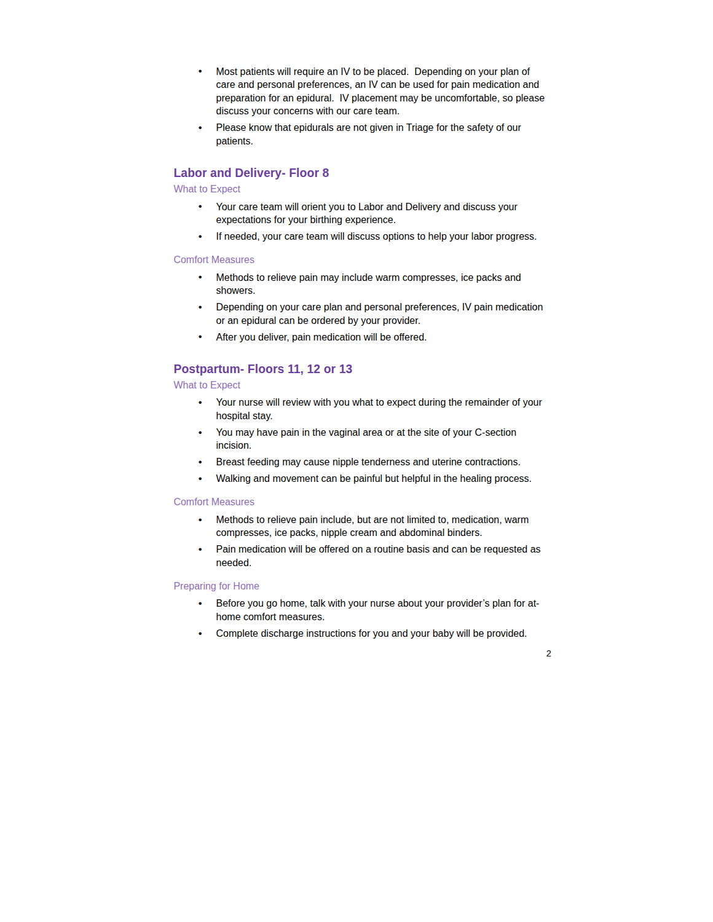Most patients will require an IV to be placed. Depending on your plan of care and personal preferences, an IV can be used for pain medication and preparation for an epidural. IV placement may be uncomfortable, so please discuss your concerns with our care team.
Please know that epidurals are not given in Triage for the safety of our patients.
Labor and Delivery- Floor 8
What to Expect
Your care team will orient you to Labor and Delivery and discuss your expectations for your birthing experience.
If needed, your care team will discuss options to help your labor progress.
Comfort Measures
Methods to relieve pain may include warm compresses, ice packs and showers.
Depending on your care plan and personal preferences, IV pain medication or an epidural can be ordered by your provider.
After you deliver, pain medication will be offered.
Postpartum- Floors 11, 12 or 13
What to Expect
Your nurse will review with you what to expect during the remainder of your hospital stay.
You may have pain in the vaginal area or at the site of your C-section incision.
Breast feeding may cause nipple tenderness and uterine contractions.
Walking and movement can be painful but helpful in the healing process.
Comfort Measures
Methods to relieve pain include, but are not limited to, medication, warm compresses, ice packs, nipple cream and abdominal binders.
Pain medication will be offered on a routine basis and can be requested as needed.
Preparing for Home
Before you go home, talk with your nurse about your provider’s plan for at-home comfort measures.
Complete discharge instructions for you and your baby will be provided.
2